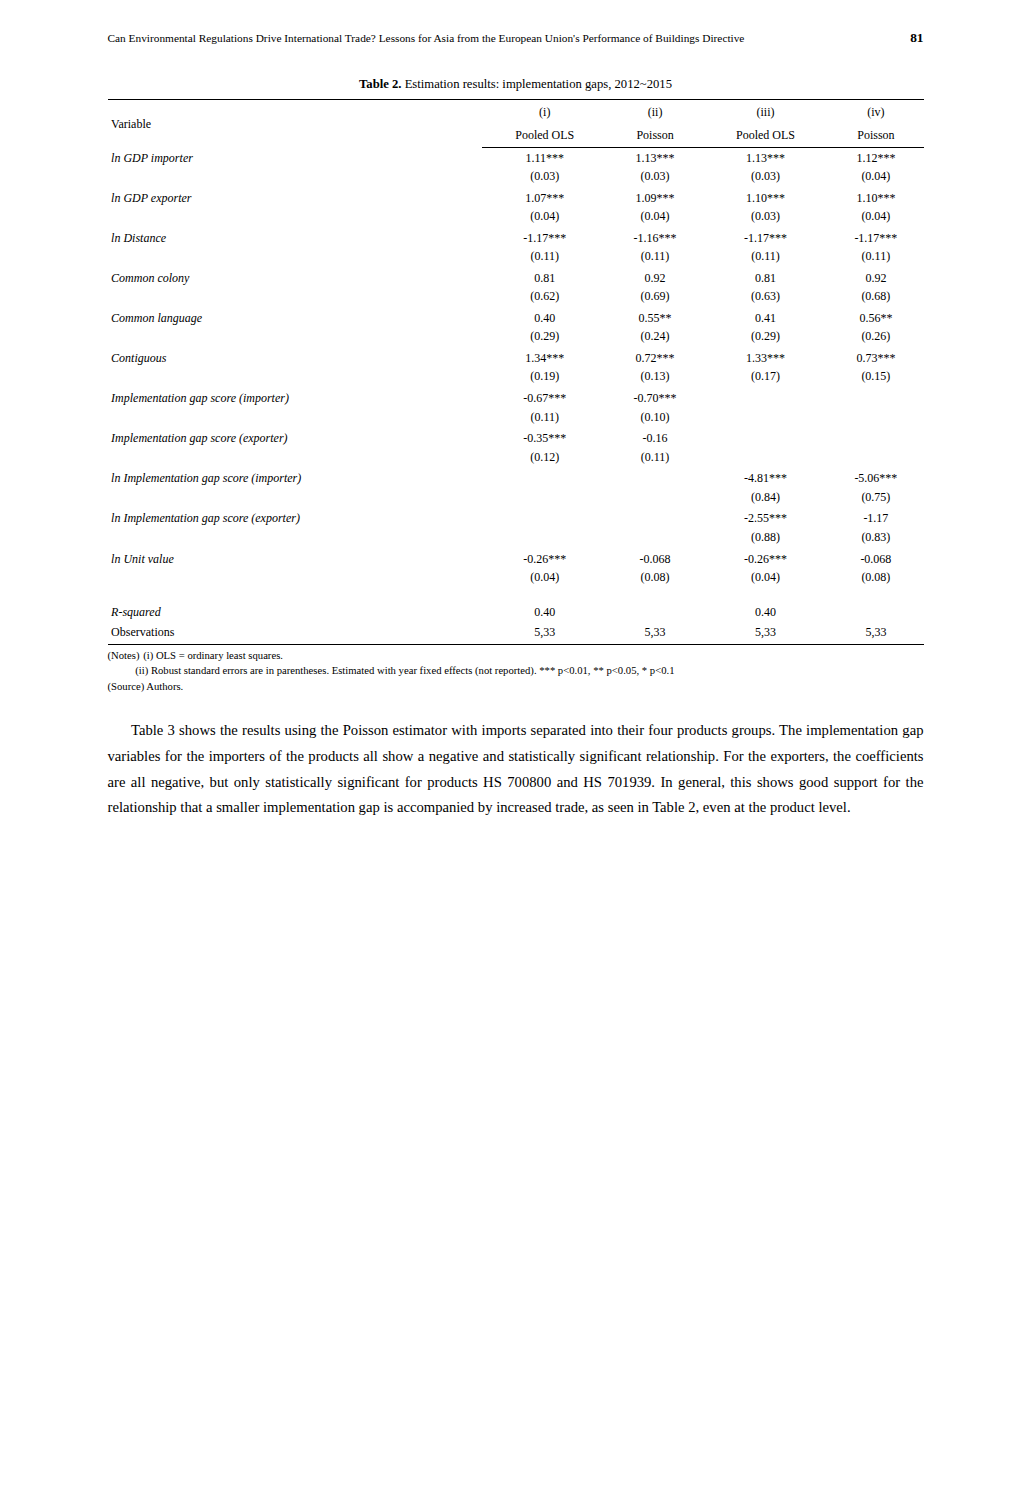Can Environmental Regulations Drive International Trade? Lessons for Asia from the European Union's Performance of Buildings Directive
81
Table 2. Estimation results: implementation gaps, 2012~2015
| Variable | (i) | (ii) | (iii) | (iv) |
| --- | --- | --- | --- | --- |
| Pooled OLS | Poisson | Pooled OLS | Poisson |
| ln GDP importer | 1.11*** | 1.13*** | 1.13*** | 1.12*** |
| | (0.03) | (0.03) | (0.03) | (0.04) |
| ln GDP exporter | 1.07*** | 1.09*** | 1.10*** | 1.10*** |
| | (0.04) | (0.04) | (0.03) | (0.04) |
| ln Distance | -1.17*** | -1.16*** | -1.17*** | -1.17*** |
| | (0.11) | (0.11) | (0.11) | (0.11) |
| Common colony | 0.81 | 0.92 | 0.81 | 0.92 |
| | (0.62) | (0.69) | (0.63) | (0.68) |
| Common language | 0.40 | 0.55** | 0.41 | 0.56** |
| | (0.29) | (0.24) | (0.29) | (0.26) |
| Contiguous | 1.34*** | 0.72*** | 1.33*** | 0.73*** |
| | (0.19) | (0.13) | (0.17) | (0.15) |
| Implementation gap score (importer) | -0.67*** | -0.70*** | | |
| | (0.11) | (0.10) | | |
| Implementation gap score (exporter) | -0.35*** | -0.16 | | |
| | (0.12) | (0.11) | | |
| ln Implementation gap score (importer) | | | -4.81*** | -5.06*** |
| | | | (0.84) | (0.75) |
| ln Implementation gap score (exporter) | | | -2.55*** | -1.17 |
| | | | (0.88) | (0.83) |
| ln Unit value | -0.26*** | -0.068 | -0.26*** | -0.068 |
| | (0.04) | (0.08) | (0.04) | (0.08) |
| R -squared | 0.40 | | 0.40 | |
| Observations | 5,33 | 5,33 | 5,33 | 5,33 |
(Notes)(i) OLS = ordinary least squares.
(ii) Robust standard errors are in parentheses. Estimated with year fixed effects (not reported). *** p<0.01, ** p<0.05, * p<0.1
(Source) Authors.
Table 3 shows the results using the Poisson estimator with imports separated into their four products groups. The implementation gap variables for the importers of the products all show a negative and statistically significant relationship. For the exporters, the coefficients are all negative, but only statistically significant for products HS 700800 and HS 701939. In general, this shows good support for the relationship that a smaller implementation gap is accompanied by increased trade, as seen in Table 2, even at the product level.